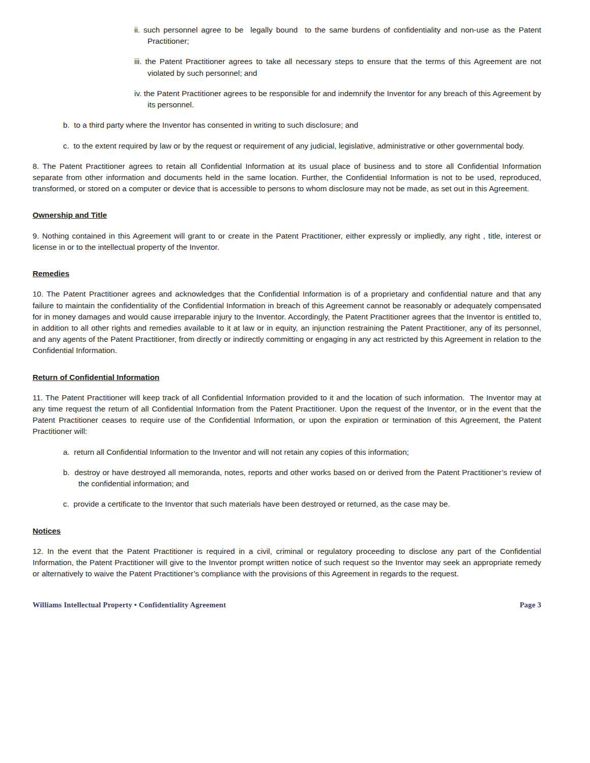ii. such personnel agree to be legally bound to the same burdens of confidentiality and non-use as the Patent Practitioner;
iii. the Patent Practitioner agrees to take all necessary steps to ensure that the terms of this Agreement are not violated by such personnel; and
iv. the Patent Practitioner agrees to be responsible for and indemnify the Inventor for any breach of this Agreement by its personnel.
b. to a third party where the Inventor has consented in writing to such disclosure; and
c. to the extent required by law or by the request or requirement of any judicial, legislative, administrative or other governmental body.
8. The Patent Practitioner agrees to retain all Confidential Information at its usual place of business and to store all Confidential Information separate from other information and documents held in the same location. Further, the Confidential Information is not to be used, reproduced, transformed, or stored on a computer or device that is accessible to persons to whom disclosure may not be made, as set out in this Agreement.
Ownership and Title
9. Nothing contained in this Agreement will grant to or create in the Patent Practitioner, either expressly or impliedly, any right , title, interest or license in or to the intellectual property of the Inventor.
Remedies
10. The Patent Practitioner agrees and acknowledges that the Confidential Information is of a proprietary and confidential nature and that any failure to maintain the confidentiality of the Confidential Information in breach of this Agreement cannot be reasonably or adequately compensated for in money damages and would cause irreparable injury to the Inventor. Accordingly, the Patent Practitioner agrees that the Inventor is entitled to, in addition to all other rights and remedies available to it at law or in equity, an injunction restraining the Patent Practitioner, any of its personnel, and any agents of the Patent Practitioner, from directly or indirectly committing or engaging in any act restricted by this Agreement in relation to the Confidential Information.
Return of Confidential Information
11. The Patent Practitioner will keep track of all Confidential Information provided to it and the location of such information. The Inventor may at any time request the return of all Confidential Information from the Patent Practitioner. Upon the request of the Inventor, or in the event that the Patent Practitioner ceases to require use of the Confidential Information, or upon the expiration or termination of this Agreement, the Patent Practitioner will:
a. return all Confidential Information to the Inventor and will not retain any copies of this information;
b. destroy or have destroyed all memoranda, notes, reports and other works based on or derived from the Patent Practitioner’s review of the confidential information; and
c. provide a certificate to the Inventor that such materials have been destroyed or returned, as the case may be.
Notices
12. In the event that the Patent Practitioner is required in a civil, criminal or regulatory proceeding to disclose any part of the Confidential Information, the Patent Practitioner will give to the Inventor prompt written notice of such request so the Inventor may seek an appropriate remedy or alternatively to waive the Patent Practitioner’s compliance with the provisions of this Agreement in regards to the request.
Williams Intellectual Property • Confidentiality Agreement Page 3